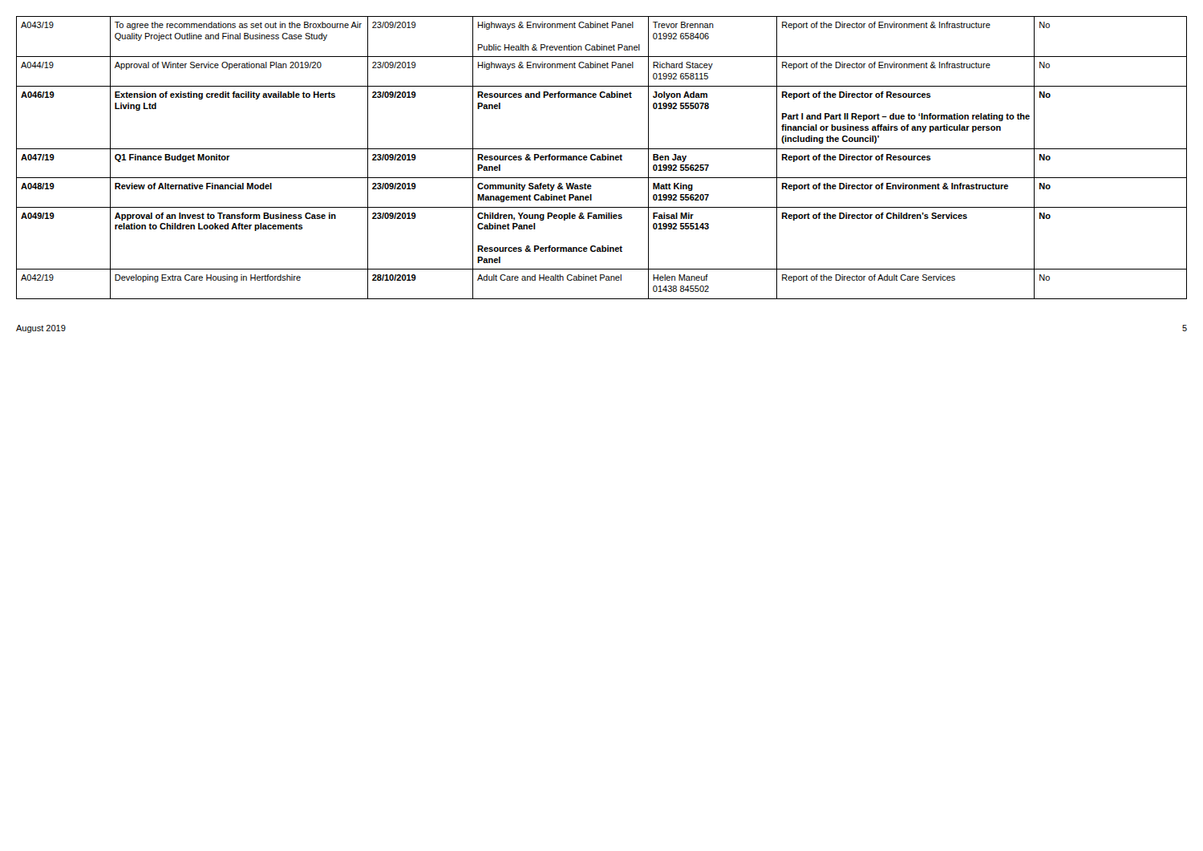| A043/19 | To agree the recommendations as set out in the Broxbourne Air Quality Project Outline and Final Business Case Study | 23/09/2019 | Highways & Environment Cabinet Panel Public Health & Prevention Cabinet Panel | Trevor Brennan 01992 658406 | Report of the Director of Environment & Infrastructure | No |
| A044/19 | Approval of Winter Service Operational Plan 2019/20 | 23/09/2019 | Highways & Environment Cabinet Panel | Richard Stacey 01992 658115 | Report of the Director of Environment & Infrastructure | No |
| A046/19 | Extension of existing credit facility available to Herts Living Ltd | 23/09/2019 | Resources and Performance Cabinet Panel | Jolyon Adam 01992 555078 | Report of the Director of Resources Part I and Part II Report – due to ‘Information relating to the financial or business affairs of any particular person (including the Council)’ | No |
| A047/19 | Q1 Finance Budget Monitor | 23/09/2019 | Resources & Performance Cabinet Panel | Ben Jay 01992 556257 | Report of the Director of Resources | No |
| A048/19 | Review of Alternative Financial Model | 23/09/2019 | Community Safety & Waste Management Cabinet Panel | Matt King 01992 556207 | Report of the Director of Environment & Infrastructure | No |
| A049/19 | Approval of an Invest to Transform Business Case in relation to Children Looked After placements | 23/09/2019 | Children, Young People & Families Cabinet Panel Resources & Performance Cabinet Panel | Faisal Mir 01992 555143 | Report of the Director of Children’s Services | No |
| A042/19 | Developing Extra Care Housing in Hertfordshire | 28/10/2019 | Adult Care and Health Cabinet Panel | Helen Maneuf 01438 845502 | Report of the Director of Adult Care Services | No |
August 2019 5